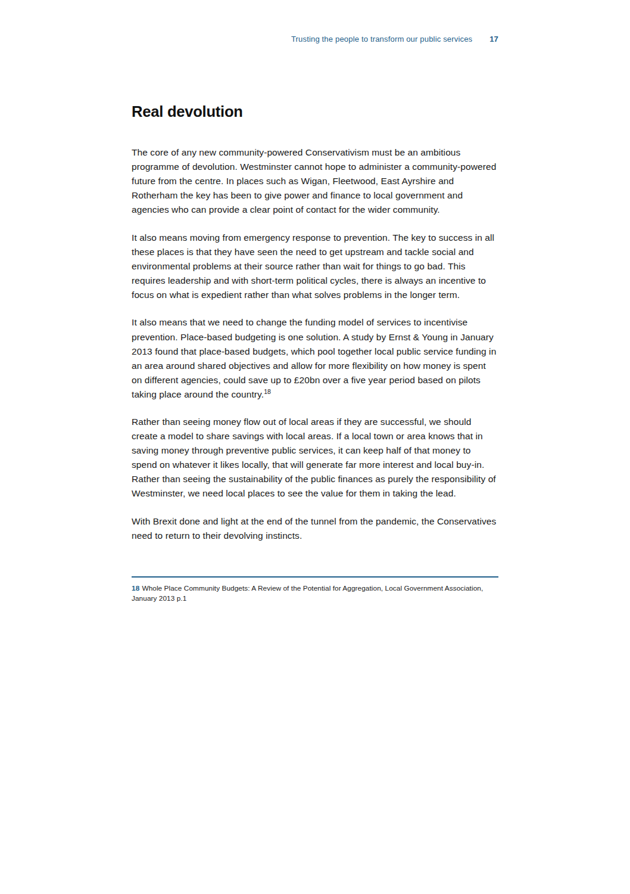Trusting the people to transform our public services 17
Real devolution
The core of any new community-powered Conservativism must be an ambitious programme of devolution. Westminster cannot hope to administer a community-powered future from the centre. In places such as Wigan, Fleetwood, East Ayrshire and Rotherham the key has been to give power and finance to local government and agencies who can provide a clear point of contact for the wider community.
It also means moving from emergency response to prevention. The key to success in all these places is that they have seen the need to get upstream and tackle social and environmental problems at their source rather than wait for things to go bad. This requires leadership and with short-term political cycles, there is always an incentive to focus on what is expedient rather than what solves problems in the longer term.
It also means that we need to change the funding model of services to incentivise prevention. Place-based budgeting is one solution. A study by Ernst & Young in January 2013 found that place-based budgets, which pool together local public service funding in an area around shared objectives and allow for more flexibility on how money is spent on different agencies, could save up to £20bn over a five year period based on pilots taking place around the country.18
Rather than seeing money flow out of local areas if they are successful, we should create a model to share savings with local areas. If a local town or area knows that in saving money through preventive public services, it can keep half of that money to spend on whatever it likes locally, that will generate far more interest and local buy-in. Rather than seeing the sustainability of the public finances as purely the responsibility of Westminster, we need local places to see the value for them in taking the lead.
With Brexit done and light at the end of the tunnel from the pandemic, the Conservatives need to return to their devolving instincts.
18 Whole Place Community Budgets: A Review of the Potential for Aggregation, Local Government Association, January 2013 p.1